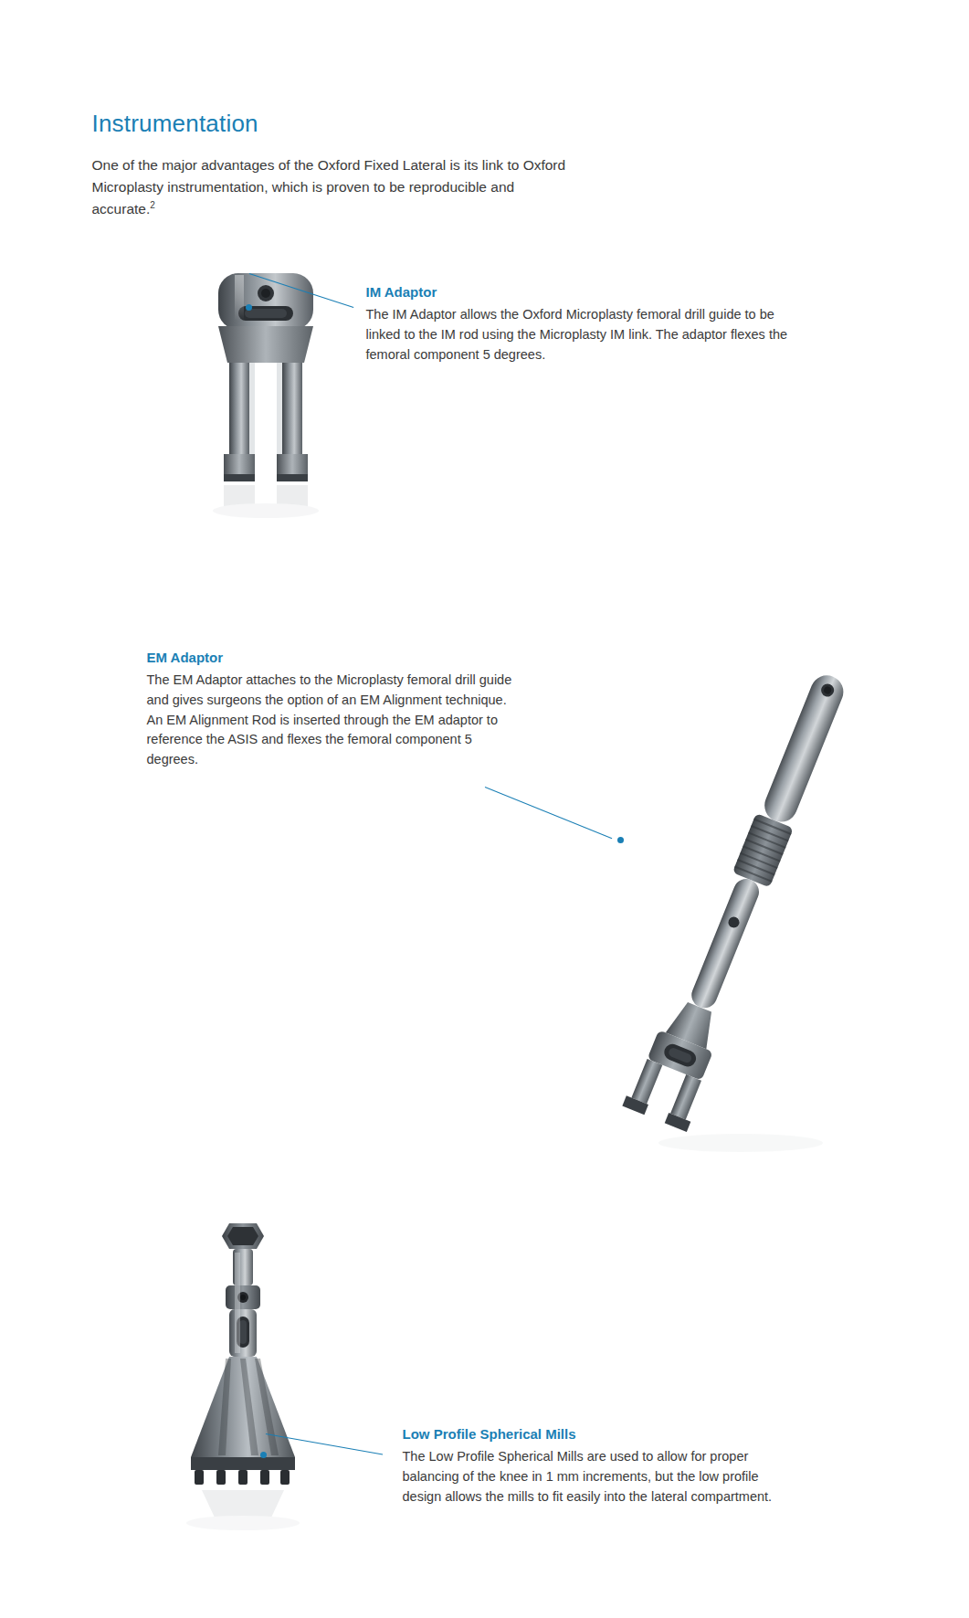Instrumentation
One of the major advantages of the Oxford Fixed Lateral is its link to Oxford Microplasty instrumentation, which is proven to be reproducible and accurate.2
IM Adaptor
The IM Adaptor allows the Oxford Microplasty femoral drill guide to be linked to the IM rod using the Microplasty IM link. The adaptor flexes the femoral component 5 degrees.
EM Adaptor
The EM Adaptor attaches to the Microplasty femoral drill guide and gives surgeons the option of an EM Alignment technique. An EM Alignment Rod is inserted through the EM adaptor to reference the ASIS and flexes the femoral component 5 degrees.
Low Profile Spherical Mills
The Low Profile Spherical Mills are used to allow for proper balancing of the knee in 1 mm increments, but the low profile design allows the mills to fit easily into the lateral compartment.